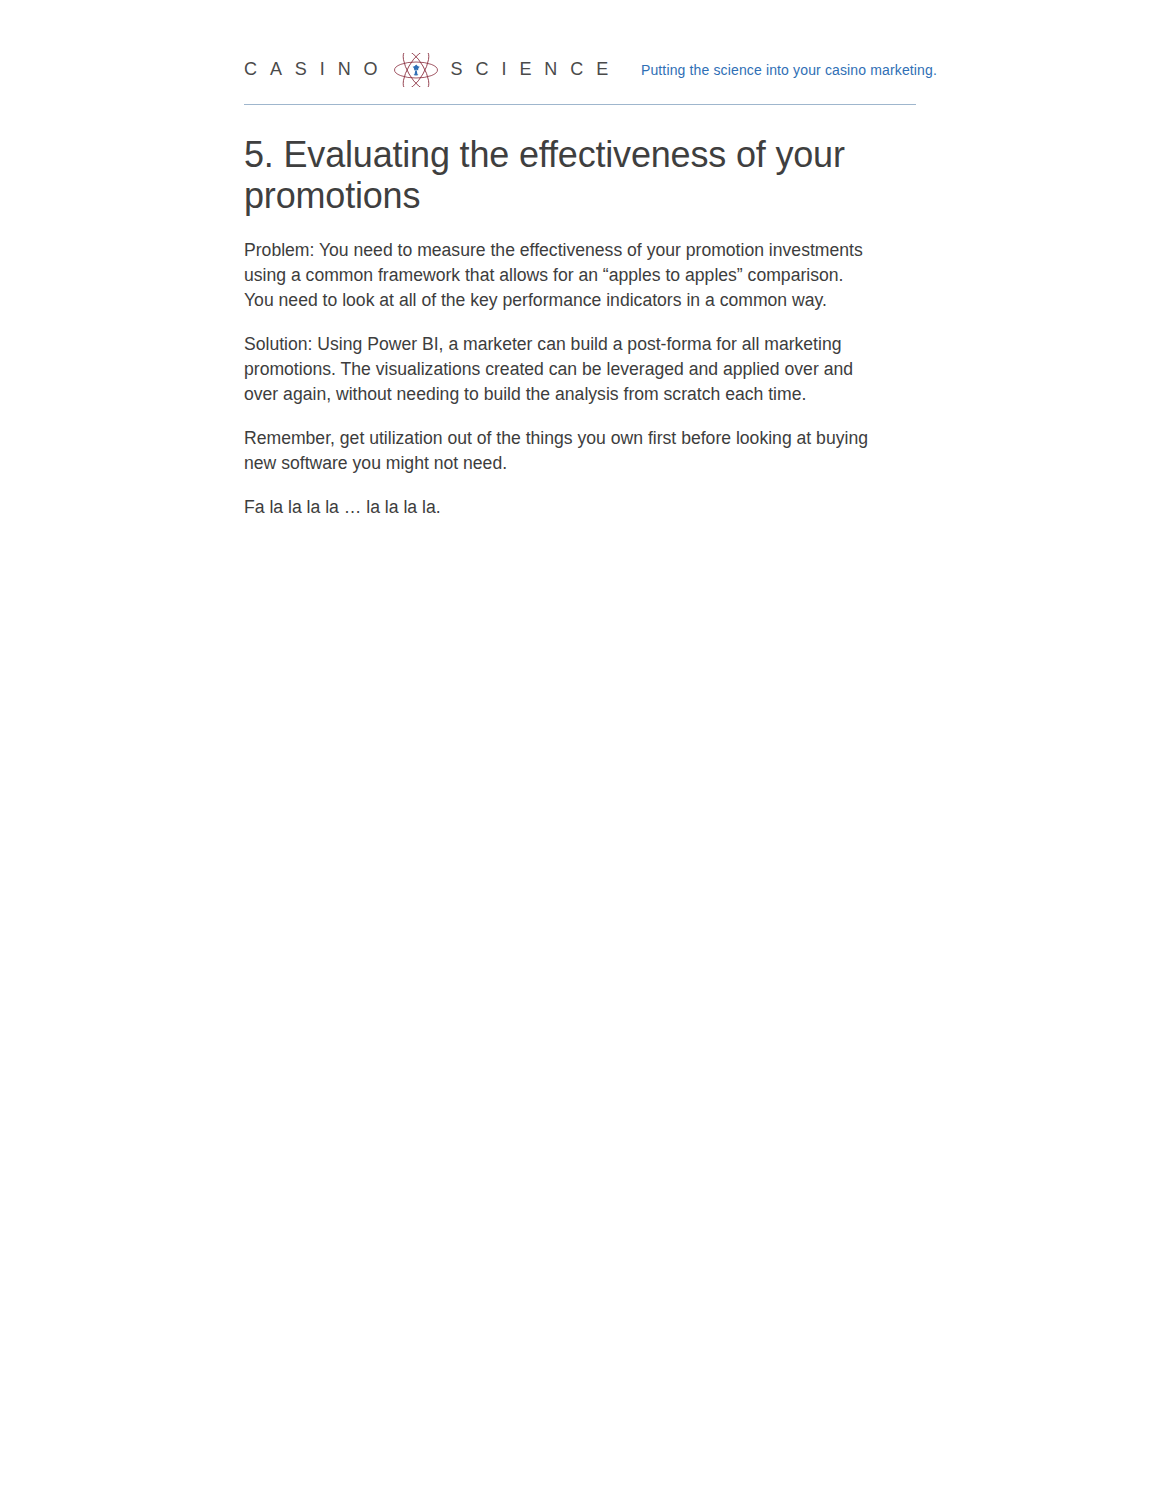C A S I N O S C I E N C E
Putting the science into your casino marketing.
5. Evaluating the effectiveness of your promotions
Problem: You need to measure the effectiveness of your promotion investments using a common framework that allows for an “apples to apples” comparison. You need to look at all of the key performance indicators in a common way.
Solution: Using Power BI, a marketer can build a post-forma for all marketing promotions. The visualizations created can be leveraged and applied over and over again, without needing to build the analysis from scratch each time.
Remember, get utilization out of the things you own first before looking at buying new software you might not need.
Fa la la la la … la la la la.